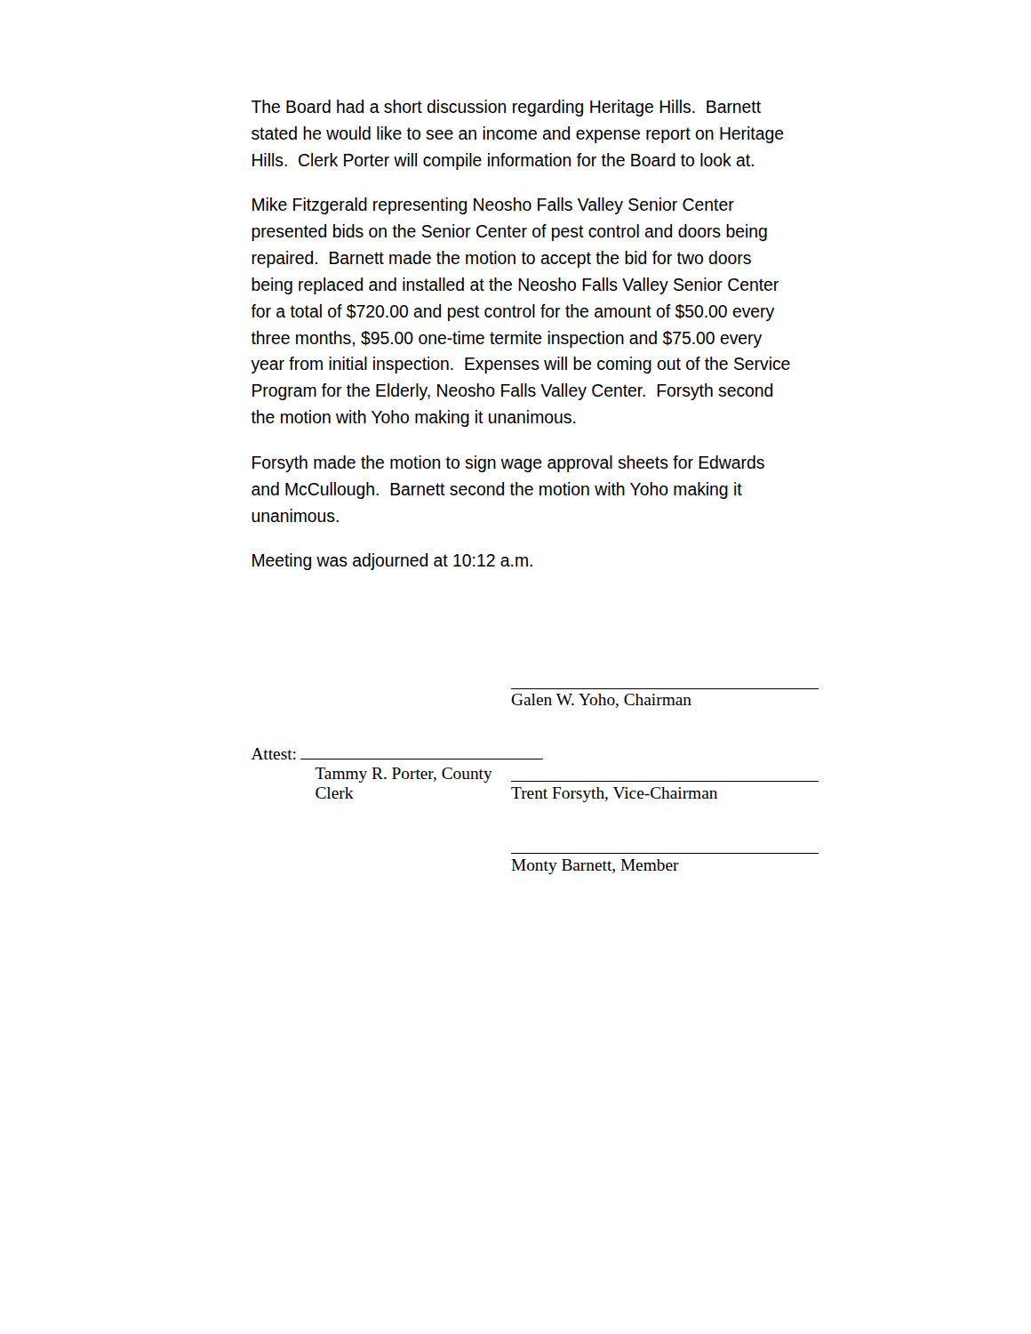The Board had a short discussion regarding Heritage Hills. Barnett stated he would like to see an income and expense report on Heritage Hills. Clerk Porter will compile information for the Board to look at.
Mike Fitzgerald representing Neosho Falls Valley Senior Center presented bids on the Senior Center of pest control and doors being repaired. Barnett made the motion to accept the bid for two doors being replaced and installed at the Neosho Falls Valley Senior Center for a total of $720.00 and pest control for the amount of $50.00 every three months, $95.00 one-time termite inspection and $75.00 every year from initial inspection. Expenses will be coming out of the Service Program for the Elderly, Neosho Falls Valley Center. Forsyth second the motion with Yoho making it unanimous.
Forsyth made the motion to sign wage approval sheets for Edwards and McCullough. Barnett second the motion with Yoho making it unanimous.
Meeting was adjourned at 10:12 a.m.
Galen W. Yoho, Chairman
Attest:
Tammy R. Porter, County Clerk
Trent Forsyth, Vice-Chairman
Monty Barnett, Member